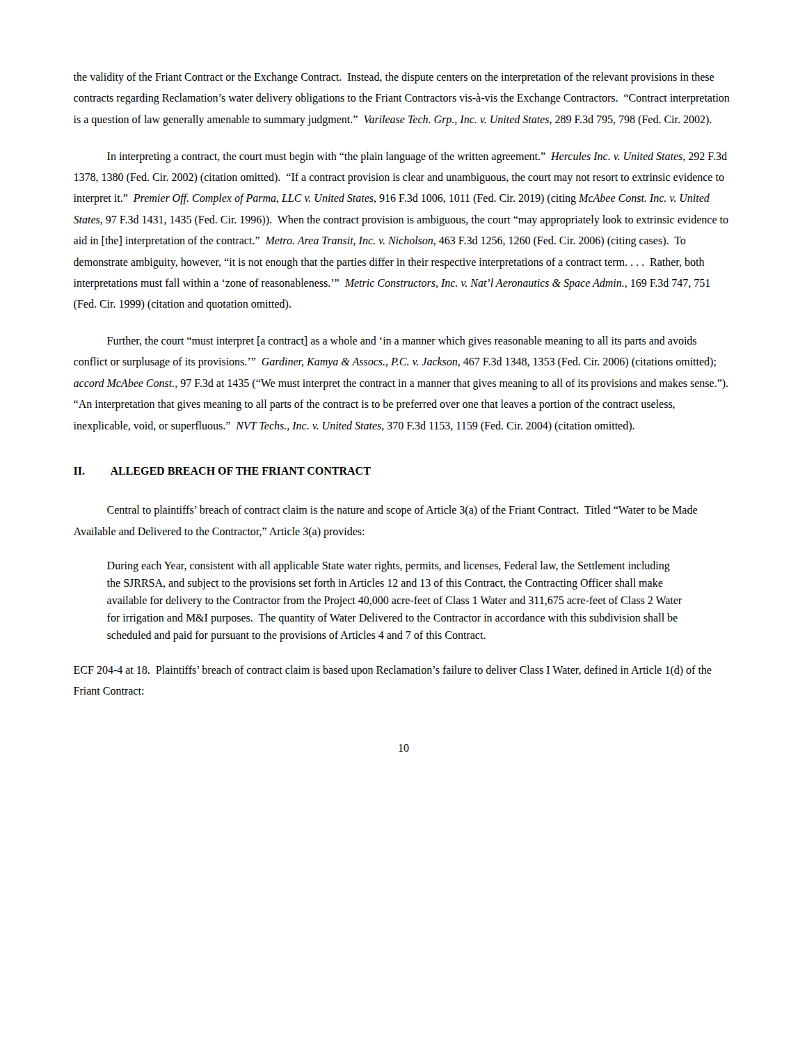the validity of the Friant Contract or the Exchange Contract. Instead, the dispute centers on the interpretation of the relevant provisions in these contracts regarding Reclamation’s water delivery obligations to the Friant Contractors vis-à-vis the Exchange Contractors. “Contract interpretation is a question of law generally amenable to summary judgment.” Varilease Tech. Grp., Inc. v. United States, 289 F.3d 795, 798 (Fed. Cir. 2002).
In interpreting a contract, the court must begin with “the plain language of the written agreement.” Hercules Inc. v. United States, 292 F.3d 1378, 1380 (Fed. Cir. 2002) (citation omitted). “If a contract provision is clear and unambiguous, the court may not resort to extrinsic evidence to interpret it.” Premier Off. Complex of Parma, LLC v. United States, 916 F.3d 1006, 1011 (Fed. Cir. 2019) (citing McAbee Const. Inc. v. United States, 97 F.3d 1431, 1435 (Fed. Cir. 1996)). When the contract provision is ambiguous, the court “may appropriately look to extrinsic evidence to aid in [the] interpretation of the contract.” Metro. Area Transit, Inc. v. Nicholson, 463 F.3d 1256, 1260 (Fed. Cir. 2006) (citing cases). To demonstrate ambiguity, however, “it is not enough that the parties differ in their respective interpretations of a contract term. . . . Rather, both interpretations must fall within a ‘zone of reasonableness.’” Metric Constructors, Inc. v. Nat’l Aeronautics & Space Admin., 169 F.3d 747, 751 (Fed. Cir. 1999) (citation and quotation omitted).
Further, the court “must interpret [a contract] as a whole and ‘in a manner which gives reasonable meaning to all its parts and avoids conflict or surplusage of its provisions.’” Gardiner, Kamya & Assocs., P.C. v. Jackson, 467 F.3d 1348, 1353 (Fed. Cir. 2006) (citations omitted); accord McAbee Const., 97 F.3d at 1435 (“We must interpret the contract in a manner that gives meaning to all of its provisions and makes sense.”). “An interpretation that gives meaning to all parts of the contract is to be preferred over one that leaves a portion of the contract useless, inexplicable, void, or superfluous.” NVT Techs., Inc. v. United States, 370 F.3d 1153, 1159 (Fed. Cir. 2004) (citation omitted).
II. ALLEGED BREACH OF THE FRIANT CONTRACT
Central to plaintiffs’ breach of contract claim is the nature and scope of Article 3(a) of the Friant Contract. Titled “Water to be Made Available and Delivered to the Contractor,” Article 3(a) provides:
During each Year, consistent with all applicable State water rights, permits, and licenses, Federal law, the Settlement including the SJRRSA, and subject to the provisions set forth in Articles 12 and 13 of this Contract, the Contracting Officer shall make available for delivery to the Contractor from the Project 40,000 acre-feet of Class 1 Water and 311,675 acre-feet of Class 2 Water for irrigation and M&I purposes. The quantity of Water Delivered to the Contractor in accordance with this subdivision shall be scheduled and paid for pursuant to the provisions of Articles 4 and 7 of this Contract.
ECF 204-4 at 18. Plaintiffs’ breach of contract claim is based upon Reclamation’s failure to deliver Class I Water, defined in Article 1(d) of the Friant Contract:
10